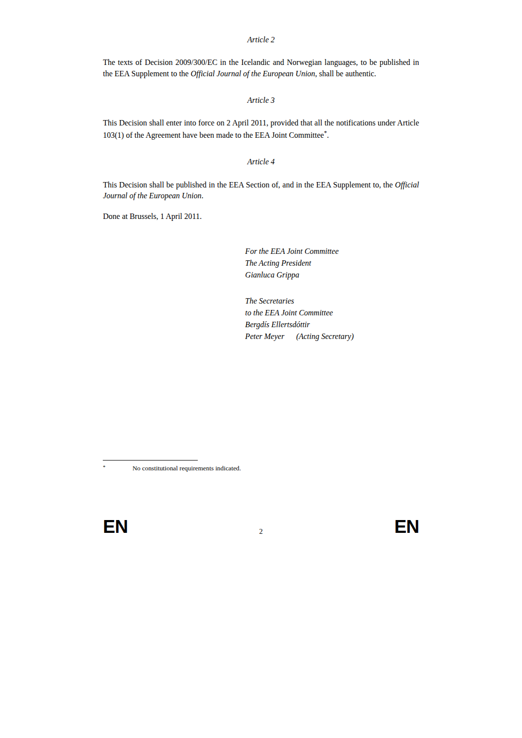Article 2
The texts of Decision 2009/300/EC in the Icelandic and Norwegian languages, to be published in the EEA Supplement to the Official Journal of the European Union, shall be authentic.
Article 3
This Decision shall enter into force on 2 April 2011, provided that all the notifications under Article 103(1) of the Agreement have been made to the EEA Joint Committee*.
Article 4
This Decision shall be published in the EEA Section of, and in the EEA Supplement to, the Official Journal of the European Union.
Done at Brussels, 1 April 2011.
For the EEA Joint Committee
The Acting President
Gianluca Grippa
The Secretaries
to the EEA Joint Committee
Bergdís Ellertsdóttir
Peter Meyer(Acting Secretary)
* No constitutional requirements indicated.
EN 2 EN